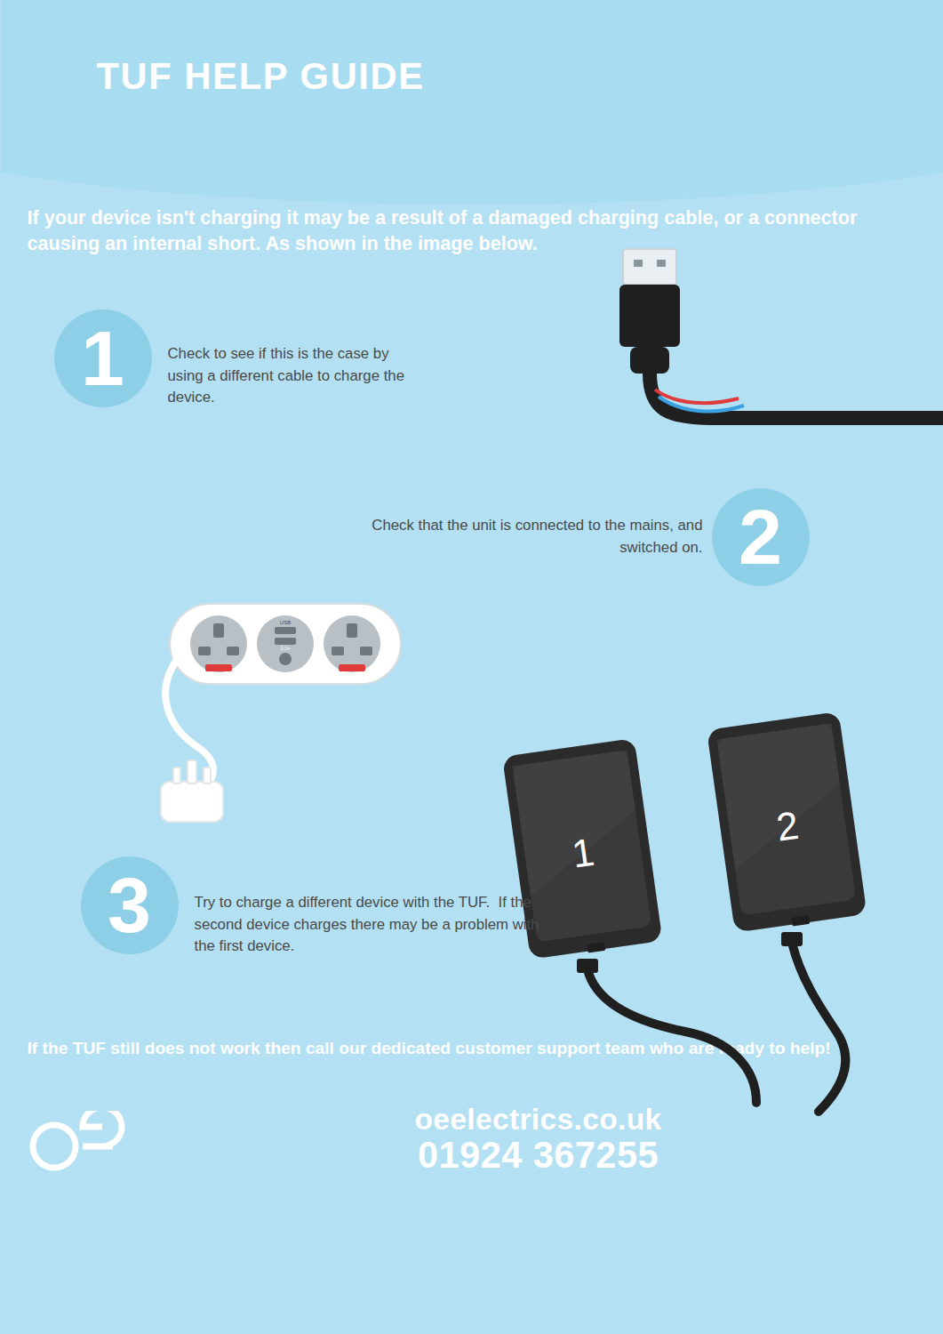TUF HELP GUIDE
If your device isn't charging it may be a result of a damaged charging cable, or a connector causing an internal short. As shown in the image below.
1
Check to see if this is the case by using a different cable to charge the device.
Check that the unit is connected to the mains, and switched on.
2
USB 2.1A 1 2
3
Try to charge a different device with the TUF. If the second device charges there may be a problem with the first device.
If the TUF still does not work then call our dedicated customer support team who are ready to help!
oeelectrics.co.uk
01924 367255